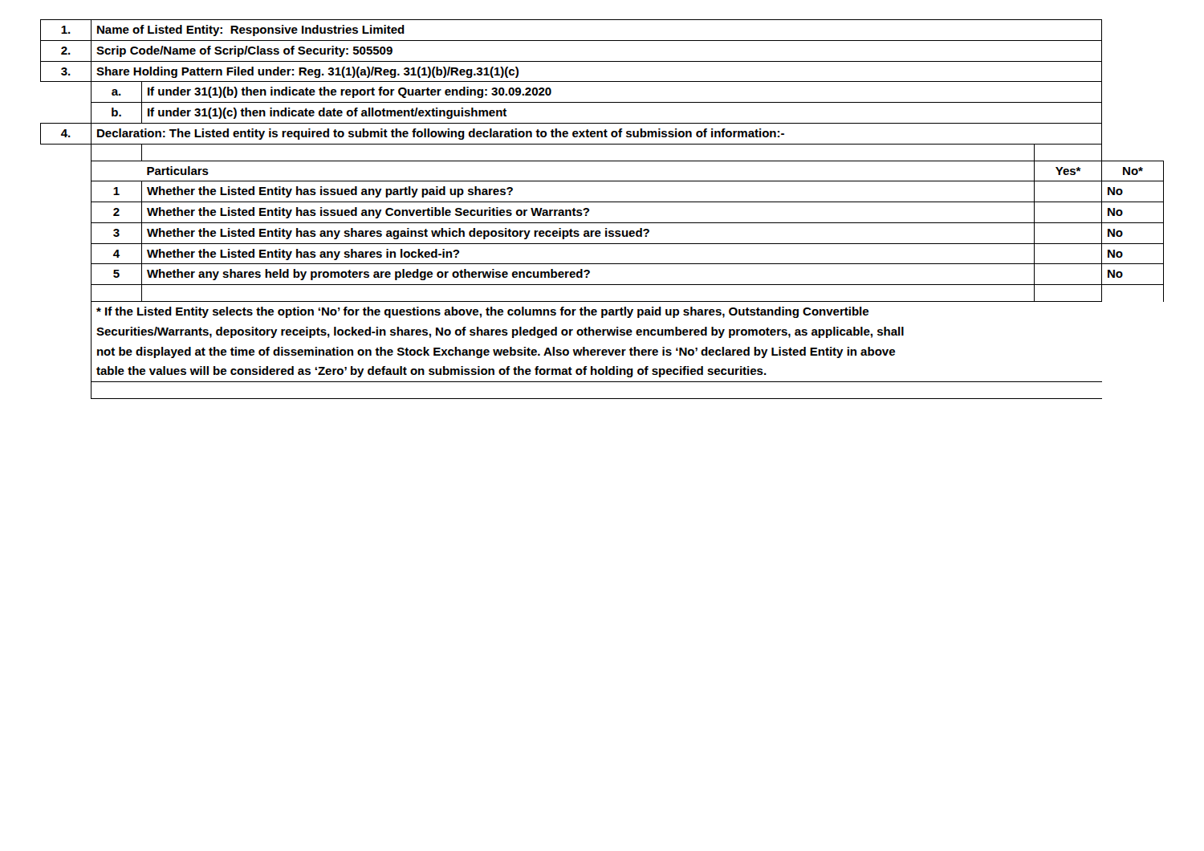| 1. | Name of Listed Entity: Responsive Industries Limited |
| 2. | Scrip Code/Name of Scrip/Class of Security: 505509 |
| 3. | Share Holding Pattern Filed under: Reg. 31(1)(a)/Reg. 31(1)(b)/Reg.31(1)(c) |
| | a. | If under 31(1)(b) then indicate the report for Quarter ending: 30.09.2020 |
| | b. | If under 31(1)(c) then indicate date of allotment/extinguishment |
| 4. | Declaration: The Listed entity is required to submit the following declaration to the extent of submission of information:- |
| | | Particulars | Yes* | No* |
| | 1 | Whether the Listed Entity has issued any partly paid up shares? | | No |
| | 2 | Whether the Listed Entity has issued any Convertible Securities or Warrants? | | No |
| | 3 | Whether the Listed Entity has any shares against which depository receipts are issued? | | No |
| | 4 | Whether the Listed Entity has any shares in locked-in? | | No |
| | 5 | Whether any shares held by promoters are pledge or otherwise encumbered? | | No |
| | * If the Listed Entity selects the option ‘No’ for the questions above, the columns for the partly paid up shares, Outstanding Convertible |
| | Securities/Warrants, depository receipts, locked-in shares, No of shares pledged or otherwise encumbered by promoters, as applicable, shall |
| | not be displayed at the time of dissemination on the Stock Exchange website. Also wherever there is ‘No’ declared by Listed Entity in above |
| | table the values will be considered as ‘Zero’ by default on submission of the format of holding of specified securities. |